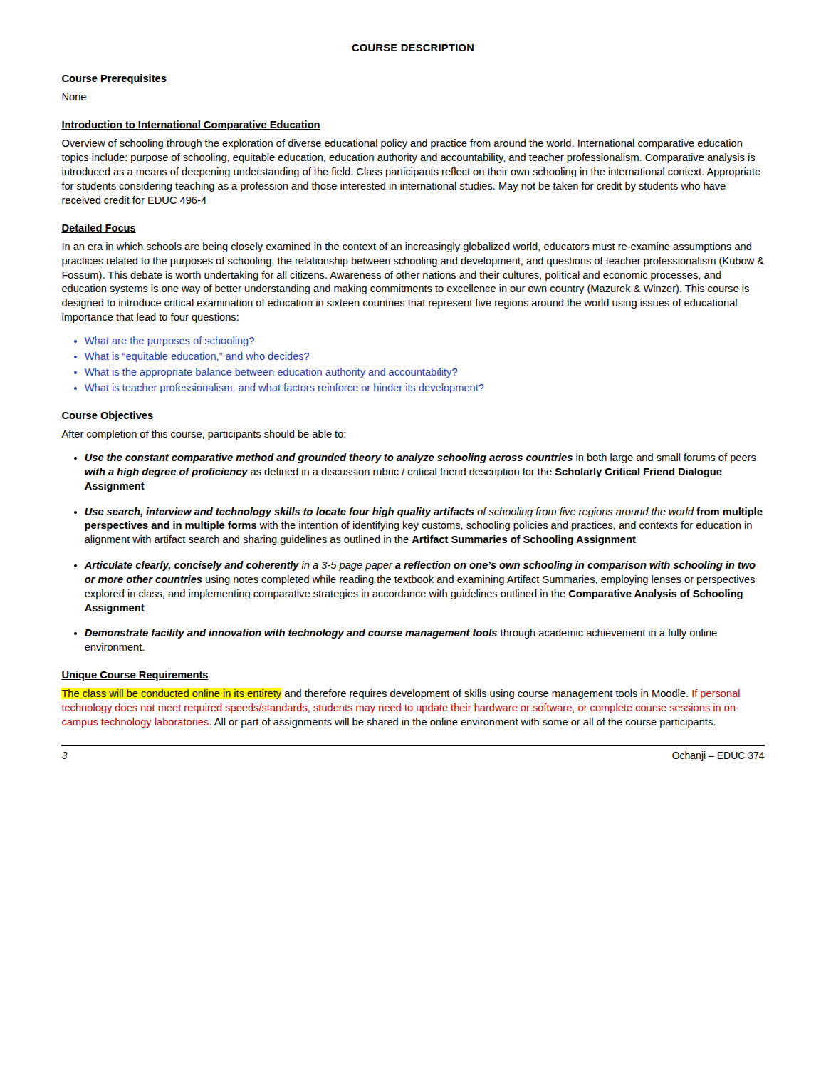COURSE DESCRIPTION
Course Prerequisites
None
Introduction to International Comparative Education
Overview of schooling through the exploration of diverse educational policy and practice from around the world. International comparative education topics include: purpose of schooling, equitable education, education authority and accountability, and teacher professionalism. Comparative analysis is introduced as a means of deepening understanding of the field. Class participants reflect on their own schooling in the international context. Appropriate for students considering teaching as a profession and those interested in international studies. May not be taken for credit by students who have received credit for EDUC 496-4
Detailed Focus
In an era in which schools are being closely examined in the context of an increasingly globalized world, educators must re-examine assumptions and practices related to the purposes of schooling, the relationship between schooling and development, and questions of teacher professionalism (Kubow & Fossum). This debate is worth undertaking for all citizens. Awareness of other nations and their cultures, political and economic processes, and education systems is one way of better understanding and making commitments to excellence in our own country (Mazurek & Winzer). This course is designed to introduce critical examination of education in sixteen countries that represent five regions around the world using issues of educational importance that lead to four questions:
What are the purposes of schooling?
What is “equitable education,” and who decides?
What is the appropriate balance between education authority and accountability?
What is teacher professionalism, and what factors reinforce or hinder its development?
Course Objectives
After completion of this course, participants should be able to:
Use the constant comparative method and grounded theory to analyze schooling across countries in both large and small forums of peers with a high degree of proficiency as defined in a discussion rubric / critical friend description for the Scholarly Critical Friend Dialogue Assignment
Use search, interview and technology skills to locate four high quality artifacts of schooling from five regions around the world from multiple perspectives and in multiple forms with the intention of identifying key customs, schooling policies and practices, and contexts for education in alignment with artifact search and sharing guidelines as outlined in the Artifact Summaries of Schooling Assignment
Articulate clearly, concisely and coherently in a 3-5 page paper a reflection on one’s own schooling in comparison with schooling in two or more other countries using notes completed while reading the textbook and examining Artifact Summaries, employing lenses or perspectives explored in class, and implementing comparative strategies in accordance with guidelines outlined in the Comparative Analysis of Schooling Assignment
Demonstrate facility and innovation with technology and course management tools through academic achievement in a fully online environment.
Unique Course Requirements
The class will be conducted online in its entirety and therefore requires development of skills using course management tools in Moodle. If personal technology does not meet required speeds/standards, students may need to update their hardware or software, or complete course sessions in on-campus technology laboratories. All or part of assignments will be shared in the online environment with some or all of the course participants.
3 Ochanji – EDUC 374